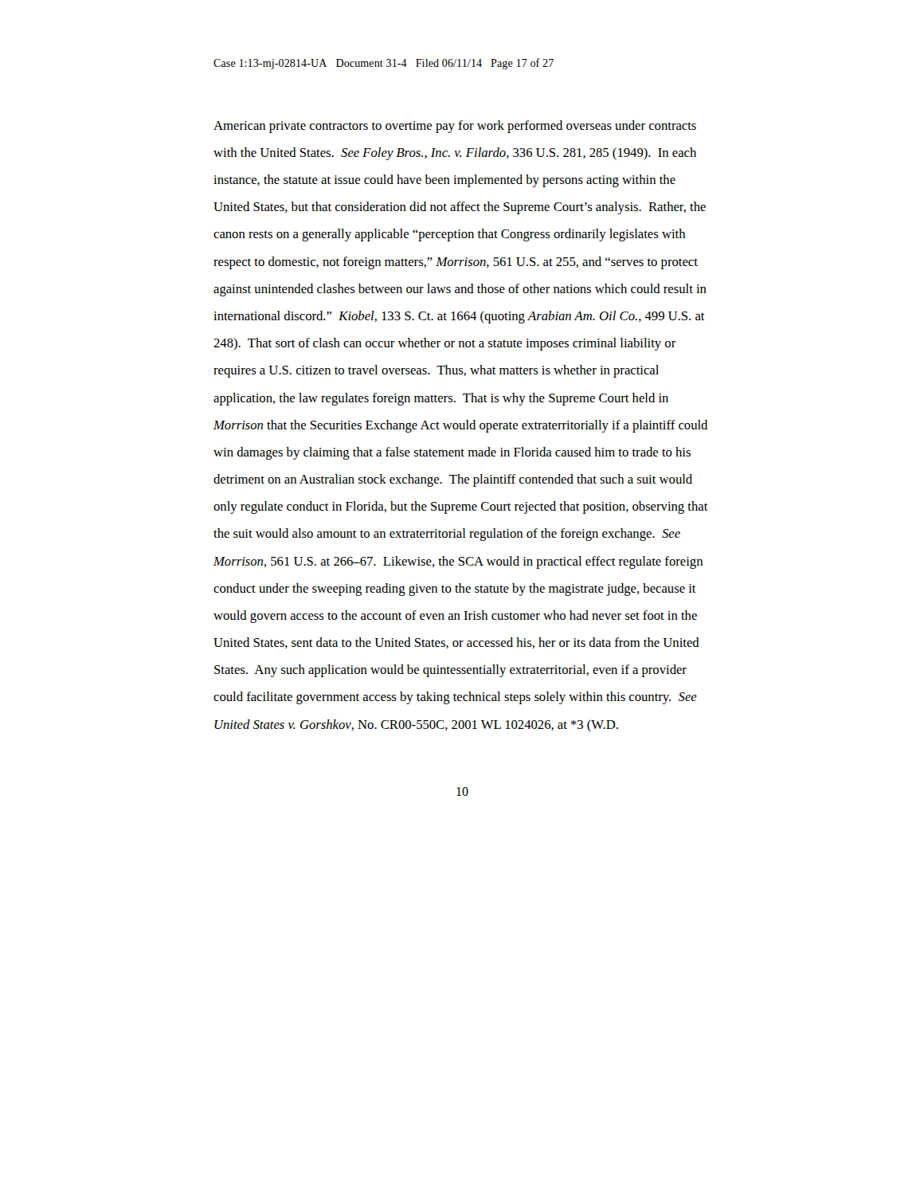Case 1:13-mj-02814-UA Document 31-4 Filed 06/11/14 Page 17 of 27
American private contractors to overtime pay for work performed overseas under contracts with the United States. See Foley Bros., Inc. v. Filardo, 336 U.S. 281, 285 (1949). In each instance, the statute at issue could have been implemented by persons acting within the United States, but that consideration did not affect the Supreme Court’s analysis. Rather, the canon rests on a generally applicable “perception that Congress ordinarily legislates with respect to domestic, not foreign matters,” Morrison, 561 U.S. at 255, and “serves to protect against unintended clashes between our laws and those of other nations which could result in international discord.” Kiobel, 133 S. Ct. at 1664 (quoting Arabian Am. Oil Co., 499 U.S. at 248). That sort of clash can occur whether or not a statute imposes criminal liability or requires a U.S. citizen to travel overseas. Thus, what matters is whether in practical application, the law regulates foreign matters. That is why the Supreme Court held in Morrison that the Securities Exchange Act would operate extraterritorially if a plaintiff could win damages by claiming that a false statement made in Florida caused him to trade to his detriment on an Australian stock exchange. The plaintiff contended that such a suit would only regulate conduct in Florida, but the Supreme Court rejected that position, observing that the suit would also amount to an extraterritorial regulation of the foreign exchange. See Morrison, 561 U.S. at 266–67. Likewise, the SCA would in practical effect regulate foreign conduct under the sweeping reading given to the statute by the magistrate judge, because it would govern access to the account of even an Irish customer who had never set foot in the United States, sent data to the United States, or accessed his, her or its data from the United States. Any such application would be quintessentially extraterritorial, even if a provider could facilitate government access by taking technical steps solely within this country. See United States v. Gorshkov, No. CR00-550C, 2001 WL 1024026, at *3 (W.D.
10